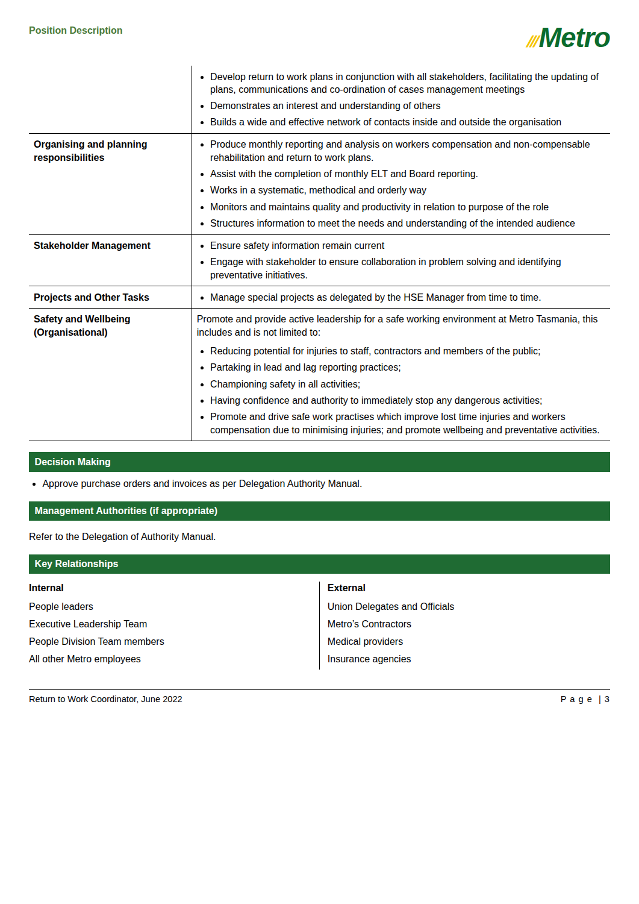Position Description
///Metro
| | Develop return to work plans in conjunction with all stakeholders, facilitating the updating of plans, communications and co-ordination of cases management meetings Demonstrates an interest and understanding of others Builds a wide and effective network of contacts inside and outside the organisation |
| Organising and planning responsibilities | Produce monthly reporting and analysis on workers compensation and non-compensable rehabilitation and return to work plans. Assist with the completion of monthly ELT and Board reporting. Works in a systematic, methodical and orderly way Monitors and maintains quality and productivity in relation to purpose of the role Structures information to meet the needs and understanding of the intended audience |
| Stakeholder Management | Ensure safety information remain current Engage with stakeholder to ensure collaboration in problem solving and identifying preventative initiatives. |
| Projects and Other Tasks | Manage special projects as delegated by the HSE Manager from time to time. |
| Safety and Wellbeing (Organisational) | Promote and provide active leadership for a safe working environment at Metro Tasmania, this includes and is not limited to: Reducing potential for injuries to staff, contractors and members of the public; Partaking in lead and lag reporting practices; Championing safety in all activities; Having confidence and authority to immediately stop any dangerous activities; Promote and drive safe work practises which improve lost time injuries and workers compensation due to minimising injuries; and promote wellbeing and preventative activities. |
Decision Making
Approve purchase orders and invoices as per Delegation Authority Manual.
Management Authorities (if appropriate)
Refer to the Delegation of Authority Manual.
Key Relationships
| Internal People leaders Executive Leadership Team People Division Team members All other Metro employees | External Union Delegates and Officials Metro’s Contractors Medical providers Insurance agencies |
Return to Work Coordinator, June 2022
P a g e | 3